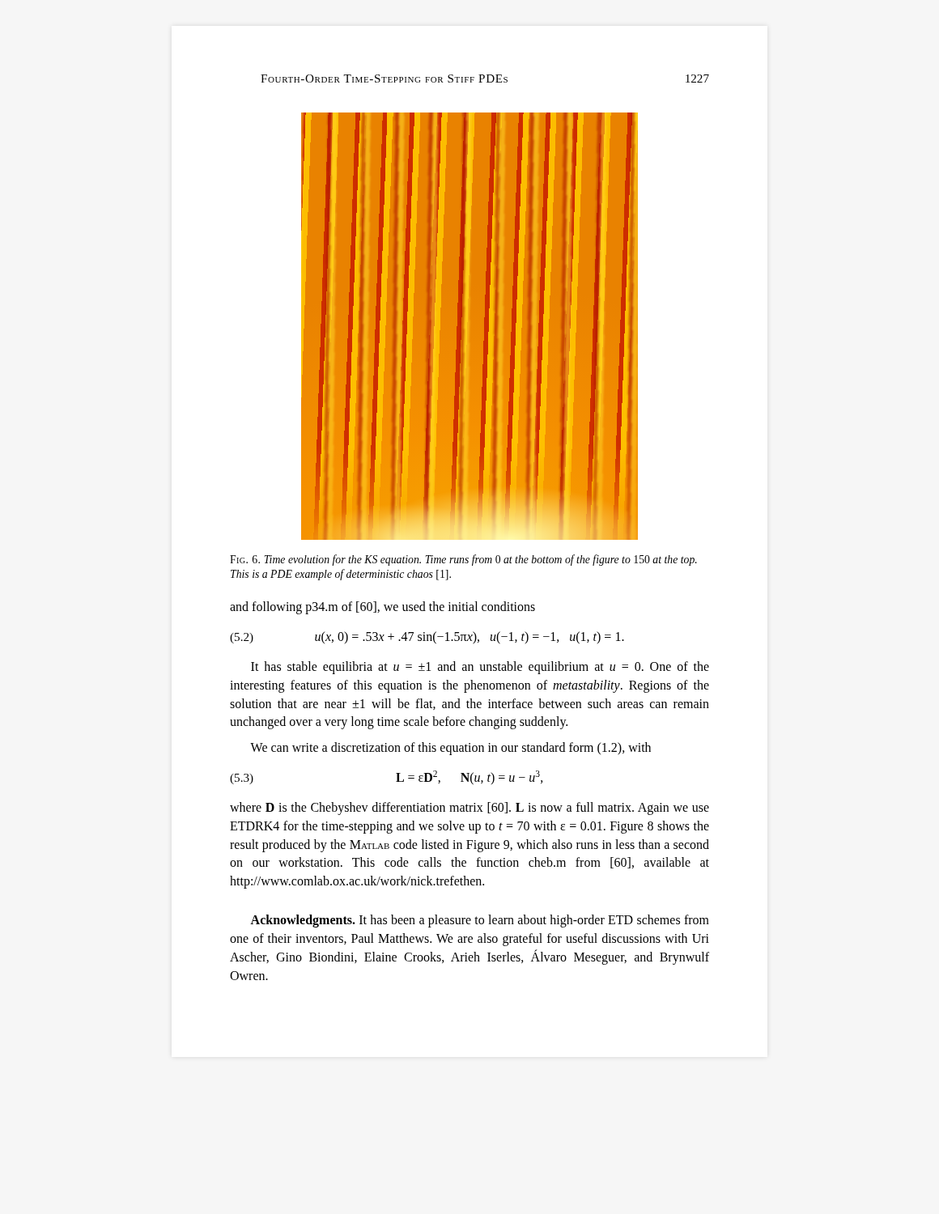Fourth-Order Time-Stepping for Stiff PDEs 1227
Fig. 6. Time evolution for the KS equation. Time runs from 0 at the bottom of the figure to 150 at the top. This is a PDE example of deterministic chaos [1].
and following p34.m of [60], we used the initial conditions
(5.2) u(x, 0) = .53x + .47 sin(−1.5πx), u(−1, t) = −1, u(1, t) = 1. (5.2)
It has stable equilibria at u = ±1 and an unstable equilibrium at u = 0. One of the interesting features of this equation is the phenomenon of metastability. Regions of the solution that are near ±1 will be flat, and the interface between such areas can remain unchanged over a very long time scale before changing suddenly.
We can write a discretization of this equation in our standard form (1.2), with
(5.3) L = εD2, N(u, t) = u − u3, (5.3)
where D is the Chebyshev differentiation matrix [60]. L is now a full matrix. Again we use ETDRK4 for the time-stepping and we solve up to t = 70 with ε = 0.01. Figure 8 shows the result produced by the Matlab code listed in Figure 9, which also runs in less than a second on our workstation. This code calls the function cheb.m from [60], available at http://www.comlab.ox.ac.uk/work/nick.trefethen.
Acknowledgments. It has been a pleasure to learn about high-order ETD schemes from one of their inventors, Paul Matthews. We are also grateful for useful discussions with Uri Ascher, Gino Biondini, Elaine Crooks, Arieh Iserles, Álvaro Meseguer, and Brynwulf Owren.